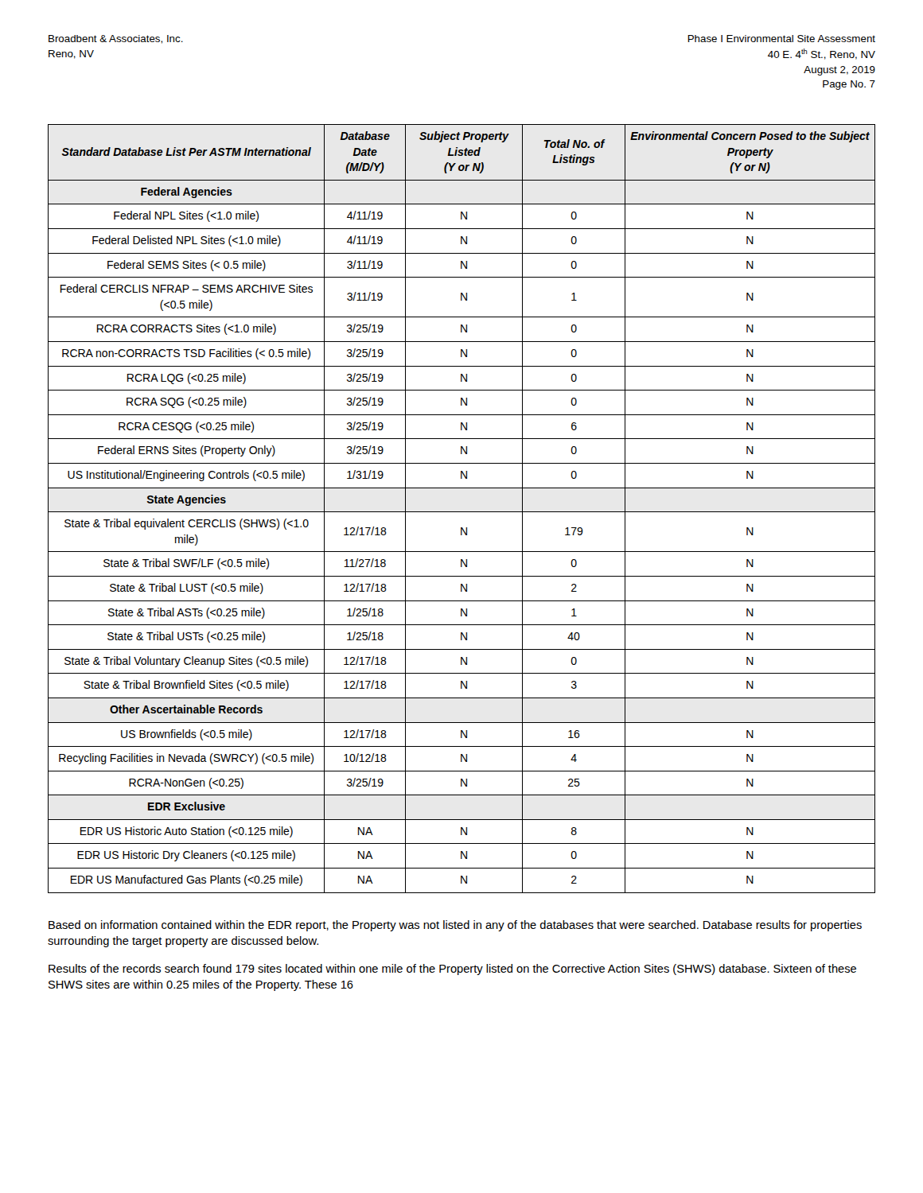Broadbent & Associates, Inc.
Reno, NV
Phase I Environmental Site Assessment
40 E. 4th St., Reno, NV
August 2, 2019
Page No. 7
| Standard Database List Per ASTM International | Database Date (M/D/Y) | Subject Property Listed (Y or N) | Total No. of Listings | Environmental Concern Posed to the Subject Property (Y or N) |
| --- | --- | --- | --- | --- |
| Federal Agencies | | | | |
| Federal NPL Sites (<1.0 mile) | 4/11/19 | N | 0 | N |
| Federal Delisted NPL Sites (<1.0 mile) | 4/11/19 | N | 0 | N |
| Federal SEMS Sites (< 0.5 mile) | 3/11/19 | N | 0 | N |
| Federal CERCLIS NFRAP – SEMS ARCHIVE Sites (<0.5 mile) | 3/11/19 | N | 1 | N |
| RCRA CORRACTS Sites (<1.0 mile) | 3/25/19 | N | 0 | N |
| RCRA non-CORRACTS TSD Facilities (< 0.5 mile) | 3/25/19 | N | 0 | N |
| RCRA LQG (<0.25 mile) | 3/25/19 | N | 0 | N |
| RCRA SQG (<0.25 mile) | 3/25/19 | N | 0 | N |
| RCRA CESQG (<0.25 mile) | 3/25/19 | N | 6 | N |
| Federal ERNS Sites (Property Only) | 3/25/19 | N | 0 | N |
| US Institutional/Engineering Controls (<0.5 mile) | 1/31/19 | N | 0 | N |
| State Agencies | | | | |
| State & Tribal equivalent CERCLIS (SHWS) (<1.0 mile) | 12/17/18 | N | 179 | N |
| State & Tribal SWF/LF (<0.5 mile) | 11/27/18 | N | 0 | N |
| State & Tribal LUST (<0.5 mile) | 12/17/18 | N | 2 | N |
| State & Tribal ASTs (<0.25 mile) | 1/25/18 | N | 1 | N |
| State & Tribal USTs (<0.25 mile) | 1/25/18 | N | 40 | N |
| State & Tribal Voluntary Cleanup Sites (<0.5 mile) | 12/17/18 | N | 0 | N |
| State & Tribal Brownfield Sites (<0.5 mile) | 12/17/18 | N | 3 | N |
| Other Ascertainable Records | | | | |
| US Brownfields (<0.5 mile) | 12/17/18 | N | 16 | N |
| Recycling Facilities in Nevada (SWRCY) (<0.5 mile) | 10/12/18 | N | 4 | N |
| RCRA-NonGen (<0.25) | 3/25/19 | N | 25 | N |
| EDR Exclusive | | | | |
| EDR US Historic Auto Station (<0.125 mile) | NA | N | 8 | N |
| EDR US Historic Dry Cleaners (<0.125 mile) | NA | N | 0 | N |
| EDR US Manufactured Gas Plants (<0.25 mile) | NA | N | 2 | N |
Based on information contained within the EDR report, the Property was not listed in any of the databases that were searched. Database results for properties surrounding the target property are discussed below.
Results of the records search found 179 sites located within one mile of the Property listed on the Corrective Action Sites (SHWS) database. Sixteen of these SHWS sites are within 0.25 miles of the Property. These 16